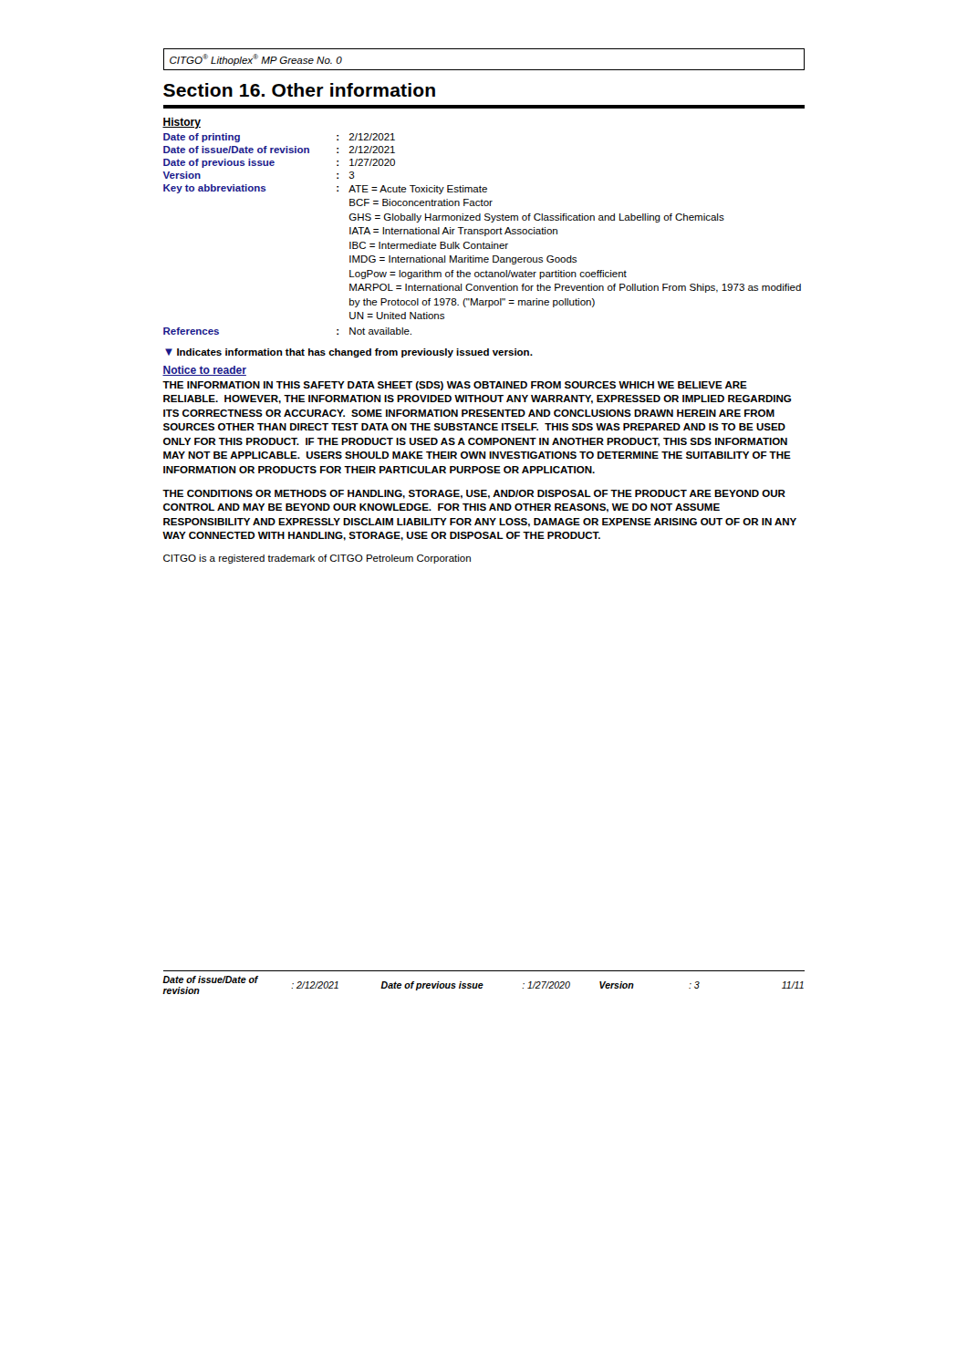CITGO® Lithoplex® MP Grease No. 0
Section 16. Other information
History
| Date of printing | : | 2/12/2021 |
| Date of issue/Date of revision | : | 2/12/2021 |
| Date of previous issue | : | 1/27/2020 |
| Version | : | 3 |
| Key to abbreviations | : | ATE = Acute Toxicity Estimate BCF = Bioconcentration Factor GHS = Globally Harmonized System of Classification and Labelling of Chemicals IATA = International Air Transport Association IBC = Intermediate Bulk Container IMDG = International Maritime Dangerous Goods LogPow = logarithm of the octanol/water partition coefficient MARPOL = International Convention for the Prevention of Pollution From Ships, 1973 as modified by the Protocol of 1978. ("Marpol" = marine pollution) UN = United Nations |
| References | : | Not available. |
▼Indicates information that has changed from previously issued version.
Notice to reader
THE INFORMATION IN THIS SAFETY DATA SHEET (SDS) WAS OBTAINED FROM SOURCES WHICH WE BELIEVE ARE RELIABLE. HOWEVER, THE INFORMATION IS PROVIDED WITHOUT ANY WARRANTY, EXPRESSED OR IMPLIED REGARDING ITS CORRECTNESS OR ACCURACY. SOME INFORMATION PRESENTED AND CONCLUSIONS DRAWN HEREIN ARE FROM SOURCES OTHER THAN DIRECT TEST DATA ON THE SUBSTANCE ITSELF. THIS SDS WAS PREPARED AND IS TO BE USED ONLY FOR THIS PRODUCT. IF THE PRODUCT IS USED AS A COMPONENT IN ANOTHER PRODUCT, THIS SDS INFORMATION MAY NOT BE APPLICABLE. USERS SHOULD MAKE THEIR OWN INVESTIGATIONS TO DETERMINE THE SUITABILITY OF THE INFORMATION OR PRODUCTS FOR THEIR PARTICULAR PURPOSE OR APPLICATION.
THE CONDITIONS OR METHODS OF HANDLING, STORAGE, USE, AND/OR DISPOSAL OF THE PRODUCT ARE BEYOND OUR CONTROL AND MAY BE BEYOND OUR KNOWLEDGE. FOR THIS AND OTHER REASONS, WE DO NOT ASSUME RESPONSIBILITY AND EXPRESSLY DISCLAIM LIABILITY FOR ANY LOSS, DAMAGE OR EXPENSE ARISING OUT OF OR IN ANY WAY CONNECTED WITH HANDLING, STORAGE, USE OR DISPOSAL OF THE PRODUCT.
CITGO is a registered trademark of CITGO Petroleum Corporation
| Date of issue/Date of revision | : 2/12/2021 | Date of previous issue | : 1/27/2020 | Version | : 3 | 11/11 |